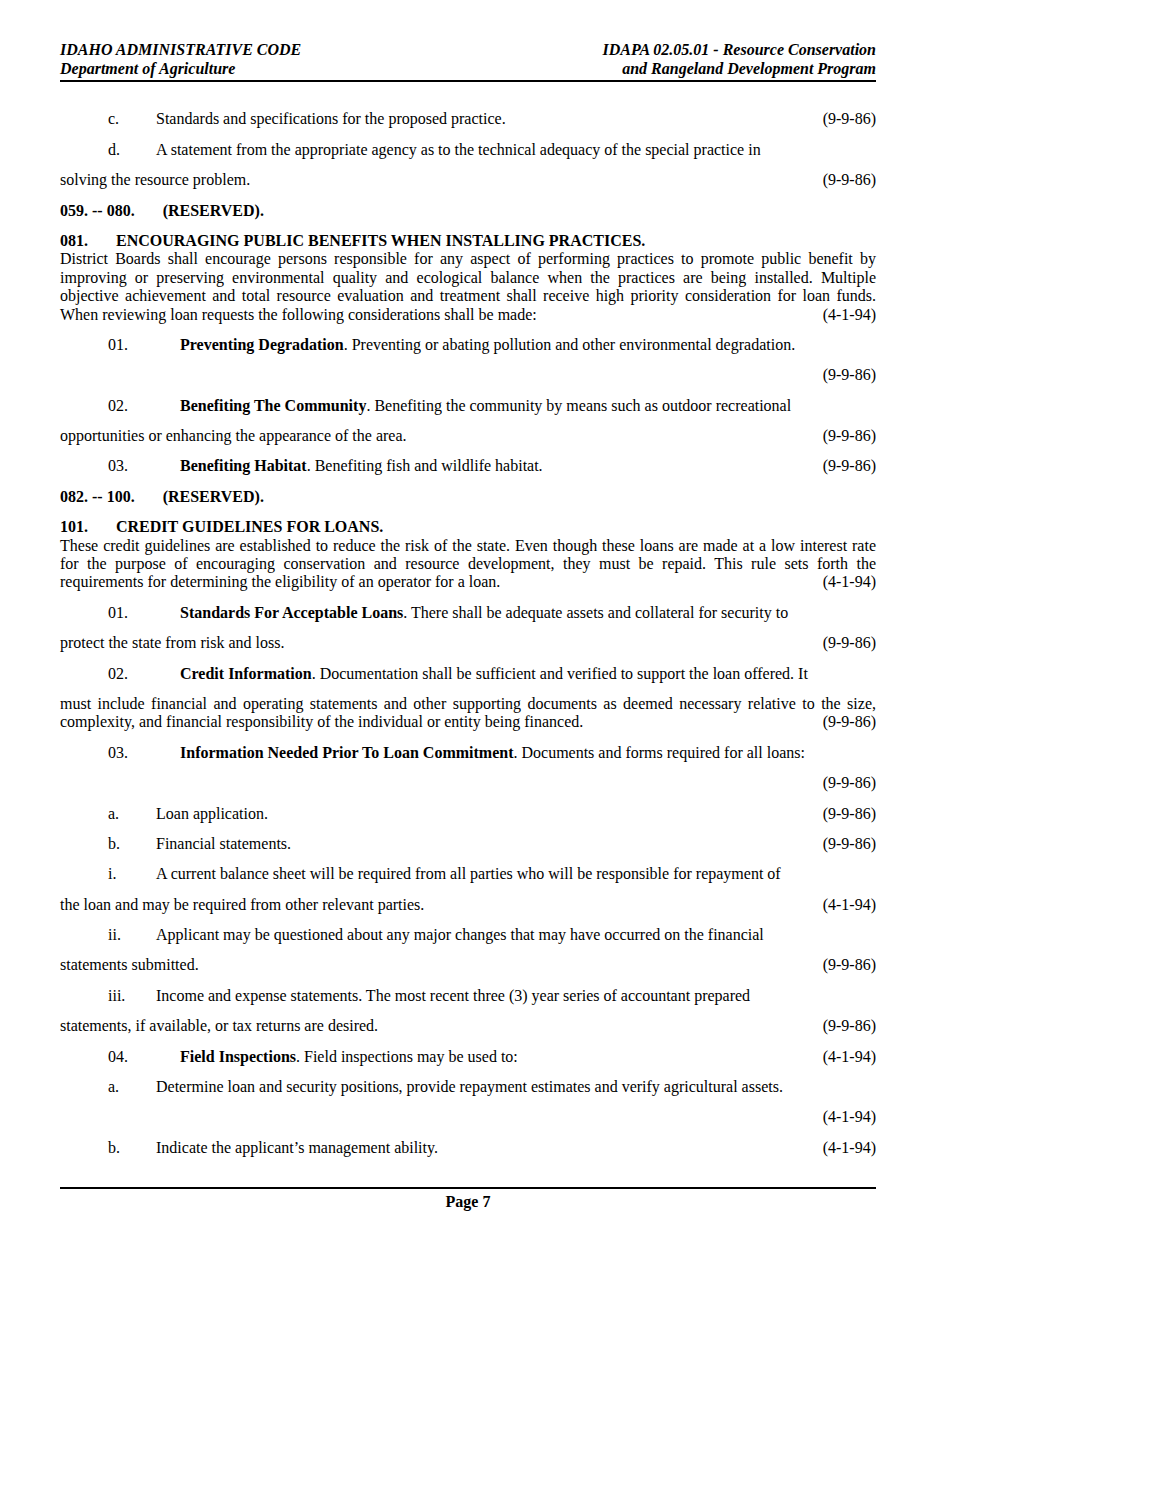IDAHO ADMINISTRATIVE CODE
Department of Agriculture
IDAPA 02.05.01 - Resource Conservation
and Rangeland Development Program
c. Standards and specifications for the proposed practice.(9-9-86)
d. A statement from the appropriate agency as to the technical adequacy of the special practice in
solving the resource problem.(9-9-86)
059. -- 080. (RESERVED).
081. ENCOURAGING PUBLIC BENEFITS WHEN INSTALLING PRACTICES.
District Boards shall encourage persons responsible for any aspect of performing practices to promote public benefit by improving or preserving environmental quality and ecological balance when the practices are being installed. Multiple objective achievement and total resource evaluation and treatment shall receive high priority consideration for loan funds. When reviewing loan requests the following considerations shall be made:(4-1-94)
01. Preventing Degradation. Preventing or abating pollution and other environmental degradation.
(9-9-86)
02. Benefiting The Community. Benefiting the community by means such as outdoor recreational
opportunities or enhancing the appearance of the area.(9-9-86)
03. Benefiting Habitat. Benefiting fish and wildlife habitat.(9-9-86)
082. -- 100. (RESERVED).
101. CREDIT GUIDELINES FOR LOANS.
These credit guidelines are established to reduce the risk of the state. Even though these loans are made at a low interest rate for the purpose of encouraging conservation and resource development, they must be repaid. This rule sets forth the requirements for determining the eligibility of an operator for a loan.(4-1-94)
01. Standards For Acceptable Loans. There shall be adequate assets and collateral for security to
protect the state from risk and loss.(9-9-86)
02. Credit Information. Documentation shall be sufficient and verified to support the loan offered. It
must include financial and operating statements and other supporting documents as deemed necessary relative to the size, complexity, and financial responsibility of the individual or entity being financed.(9-9-86)
03. Information Needed Prior To Loan Commitment. Documents and forms required for all loans:
(9-9-86)
a. Loan application.(9-9-86)
b. Financial statements.(9-9-86)
i. A current balance sheet will be required from all parties who will be responsible for repayment of
the loan and may be required from other relevant parties.(4-1-94)
ii. Applicant may be questioned about any major changes that may have occurred on the financial
statements submitted.(9-9-86)
iii. Income and expense statements. The most recent three (3) year series of accountant prepared
statements, if available, or tax returns are desired.(9-9-86)
04. Field Inspections. Field inspections may be used to:(4-1-94)
a. Determine loan and security positions, provide repayment estimates and verify agricultural assets.
(4-1-94)
b. Indicate the applicant’s management ability.(4-1-94)
Page 7